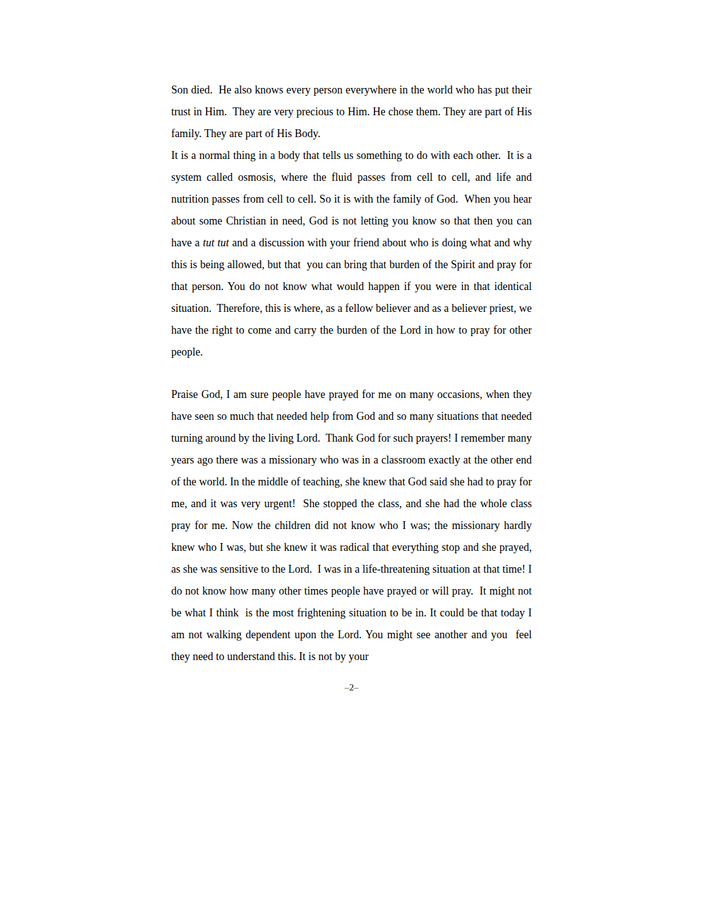Son died. He also knows every person everywhere in the world who has put their trust in Him. They are very precious to Him. He chose them. They are part of His family. They are part of His Body.
It is a normal thing in a body that tells us something to do with each other. It is a system called osmosis, where the fluid passes from cell to cell, and life and nutrition passes from cell to cell. So it is with the family of God. When you hear about some Christian in need, God is not letting you know so that then you can have a tut tut and a discussion with your friend about who is doing what and why this is being allowed, but that you can bring that burden of the Spirit and pray for that person. You do not know what would happen if you were in that identical situation. Therefore, this is where, as a fellow believer and as a believer priest, we have the right to come and carry the burden of the Lord in how to pray for other people.
Praise God, I am sure people have prayed for me on many occasions, when they have seen so much that needed help from God and so many situations that needed turning around by the living Lord. Thank God for such prayers! I remember many years ago there was a missionary who was in a classroom exactly at the other end of the world. In the middle of teaching, she knew that God said she had to pray for me, and it was very urgent! She stopped the class, and she had the whole class pray for me. Now the children did not know who I was; the missionary hardly knew who I was, but she knew it was radical that everything stop and she prayed, as she was sensitive to the Lord. I was in a life-threatening situation at that time! I do not know how many other times people have prayed or will pray. It might not be what I think is the most frightening situation to be in. It could be that today I am not walking dependent upon the Lord. You might see another and you feel they need to understand this. It is not by your
–2–